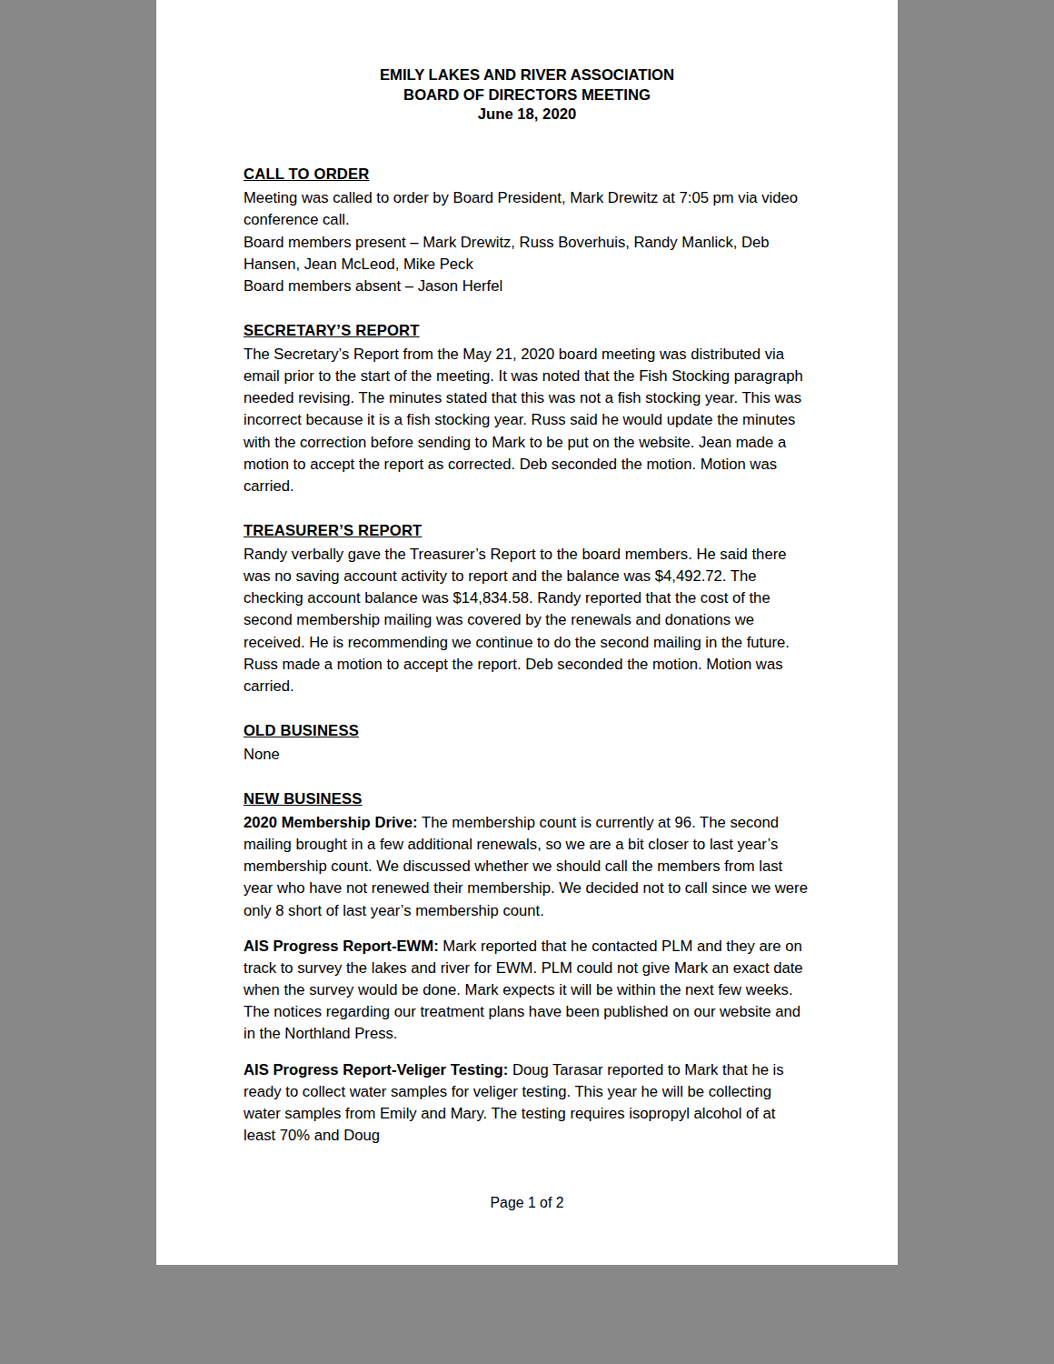EMILY LAKES AND RIVER ASSOCIATION BOARD OF DIRECTORS MEETING June 18, 2020
CALL TO ORDER
Meeting was called to order by Board President, Mark Drewitz at 7:05 pm via video conference call.
Board members present – Mark Drewitz, Russ Boverhuis, Randy Manlick, Deb Hansen, Jean McLeod, Mike Peck
Board members absent – Jason Herfel
SECRETARY’S REPORT
The Secretary’s Report from the May 21, 2020 board meeting was distributed via email prior to the start of the meeting. It was noted that the Fish Stocking paragraph needed revising. The minutes stated that this was not a fish stocking year. This was incorrect because it is a fish stocking year. Russ said he would update the minutes with the correction before sending to Mark to be put on the website. Jean made a motion to accept the report as corrected. Deb seconded the motion. Motion was carried.
TREASURER’S REPORT
Randy verbally gave the Treasurer’s Report to the board members. He said there was no saving account activity to report and the balance was $4,492.72. The checking account balance was $14,834.58. Randy reported that the cost of the second membership mailing was covered by the renewals and donations we received. He is recommending we continue to do the second mailing in the future. Russ made a motion to accept the report. Deb seconded the motion. Motion was carried.
OLD BUSINESS
None
NEW BUSINESS
2020 Membership Drive: The membership count is currently at 96. The second mailing brought in a few additional renewals, so we are a bit closer to last year’s membership count. We discussed whether we should call the members from last year who have not renewed their membership. We decided not to call since we were only 8 short of last year’s membership count.
AIS Progress Report-EWM: Mark reported that he contacted PLM and they are on track to survey the lakes and river for EWM. PLM could not give Mark an exact date when the survey would be done. Mark expects it will be within the next few weeks. The notices regarding our treatment plans have been published on our website and in the Northland Press.
AIS Progress Report-Veliger Testing: Doug Tarasar reported to Mark that he is ready to collect water samples for veliger testing. This year he will be collecting water samples from Emily and Mary. The testing requires isopropyl alcohol of at least 70% and Doug
Page 1 of 2